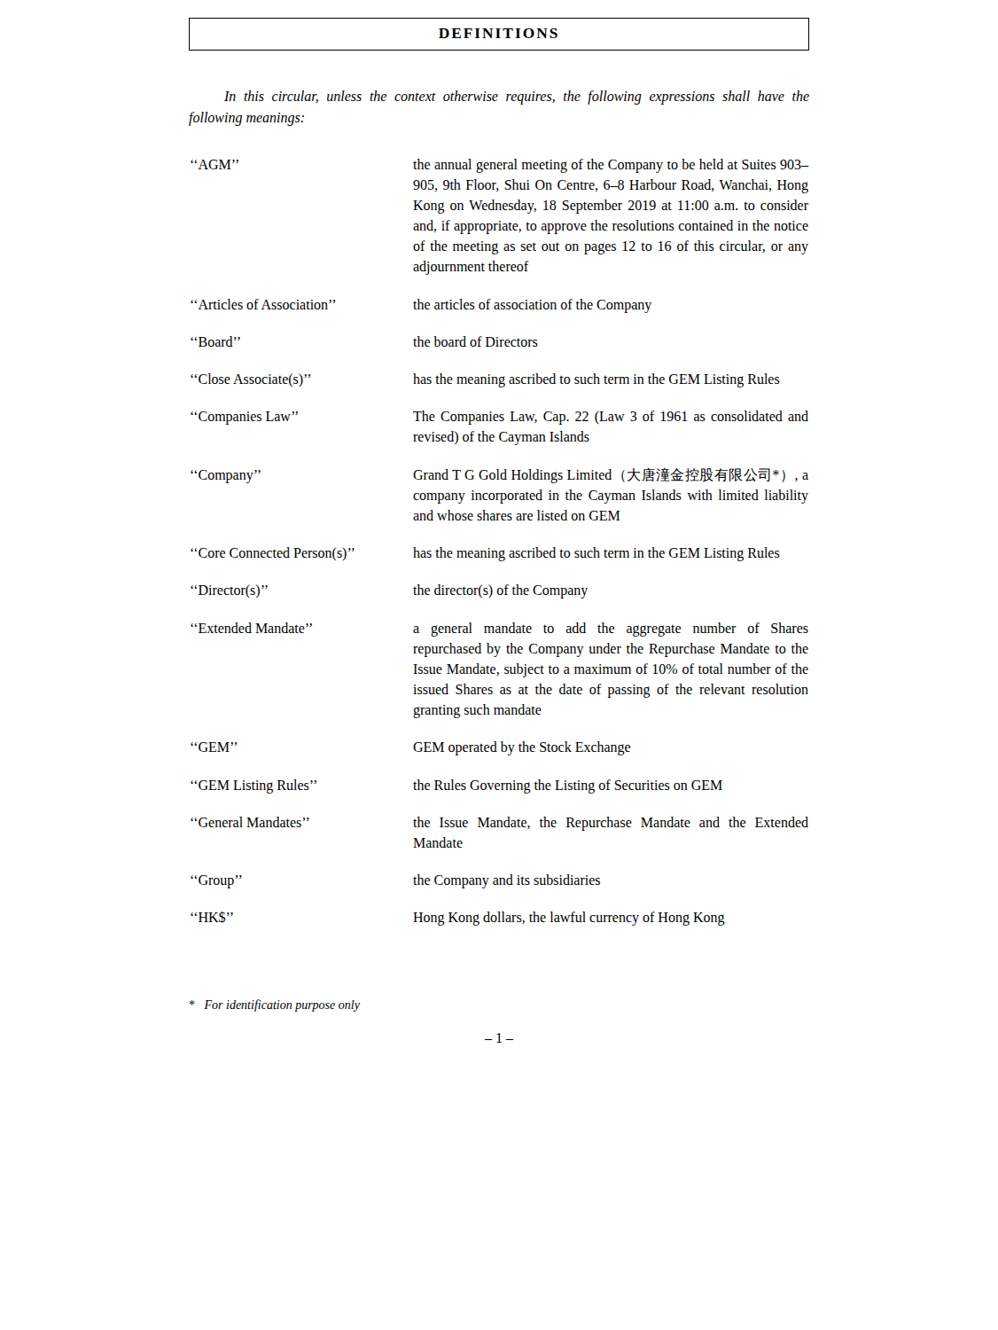DEFINITIONS
In this circular, unless the context otherwise requires, the following expressions shall have the following meanings:
| ‘‘AGM’’ | the annual general meeting of the Company to be held at Suites 903–905, 9th Floor, Shui On Centre, 6–8 Harbour Road, Wanchai, Hong Kong on Wednesday, 18 September 2019 at 11:00 a.m. to consider and, if appropriate, to approve the resolutions contained in the notice of the meeting as set out on pages 12 to 16 of this circular, or any adjournment thereof |
| ‘‘Articles of Association’’ | the articles of association of the Company |
| ‘‘Board’’ | the board of Directors |
| ‘‘Close Associate(s)’’ | has the meaning ascribed to such term in the GEM Listing Rules |
| ‘‘Companies Law’’ | The Companies Law, Cap. 22 (Law 3 of 1961 as consolidated and revised) of the Cayman Islands |
| ‘‘Company’’ | Grand T G Gold Holdings Limited（ 大唐潼金控股有限公司 *）, a company incorporated in the Cayman Islands with limited liability and whose shares are listed on GEM |
| ‘‘Core Connected Person(s)’’ | has the meaning ascribed to such term in the GEM Listing Rules |
| ‘‘Director(s)’’ | the director(s) of the Company |
| ‘‘Extended Mandate’’ | a general mandate to add the aggregate number of Shares repurchased by the Company under the Repurchase Mandate to the Issue Mandate, subject to a maximum of 10% of total number of the issued Shares as at the date of passing of the relevant resolution granting such mandate |
| ‘‘GEM’’ | GEM operated by the Stock Exchange |
| ‘‘GEM Listing Rules’’ | the Rules Governing the Listing of Securities on GEM |
| ‘‘General Mandates’’ | the Issue Mandate, the Repurchase Mandate and the Extended Mandate |
| ‘‘Group’’ | the Company and its subsidiaries |
| ‘‘HK$’’ | Hong Kong dollars, the lawful currency of Hong Kong |
* For identification purpose only
– 1 –